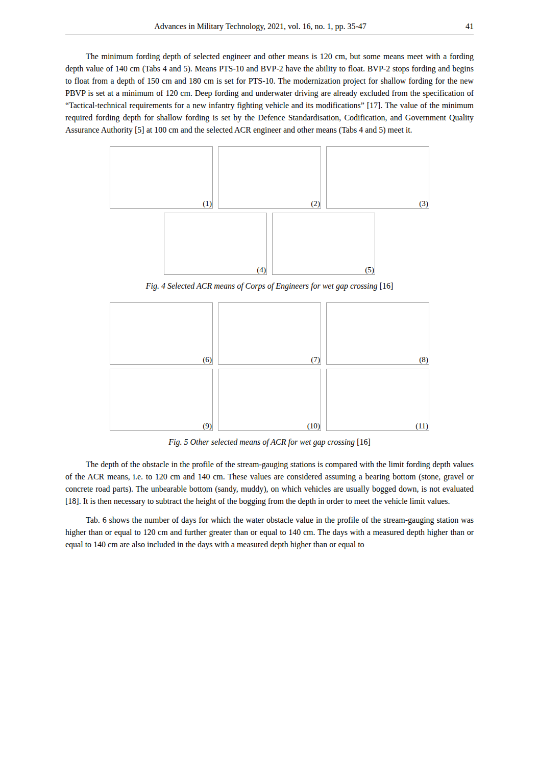Advances in Military Technology, 2021, vol. 16, no. 1, pp. 35-47
41
The minimum fording depth of selected engineer and other means is 120 cm, but some means meet with a fording depth value of 140 cm (Tabs 4 and 5). Means PTS-10 and BVP-2 have the ability to float. BVP-2 stops fording and begins to float from a depth of 150 cm and 180 cm is set for PTS-10. The modernization project for shallow fording for the new PBVP is set at a minimum of 120 cm. Deep fording and underwater driving are already excluded from the specification of “Tactical-technical requirements for a new infantry fighting vehicle and its modifications” [17]. The value of the minimum required fording depth for shallow fording is set by the Defence Standardisation, Codification, and Government Quality Assurance Authority [5] at 100 cm and the selected ACR engineer and other means (Tabs 4 and 5) meet it.
(1)
(2)
(3)
(4)
(5)
Fig. 4 Selected ACR means of Corps of Engineers for wet gap crossing [16]
(6)
(7)
(8)
(9)
(10)
(11)
Fig. 5 Other selected means of ACR for wet gap crossing [16]
The depth of the obstacle in the profile of the stream-gauging stations is compared with the limit fording depth values of the ACR means, i.e. to 120 cm and 140 cm. These values are considered assuming a bearing bottom (stone, gravel or concrete road parts). The unbearable bottom (sandy, muddy), on which vehicles are usually bogged down, is not evaluated [18]. It is then necessary to subtract the height of the bogging from the depth in order to meet the vehicle limit values.
Tab. 6 shows the number of days for which the water obstacle value in the profile of the stream-gauging station was higher than or equal to 120 cm and further greater than or equal to 140 cm. The days with a measured depth higher than or equal to 140 cm are also included in the days with a measured depth higher than or equal to